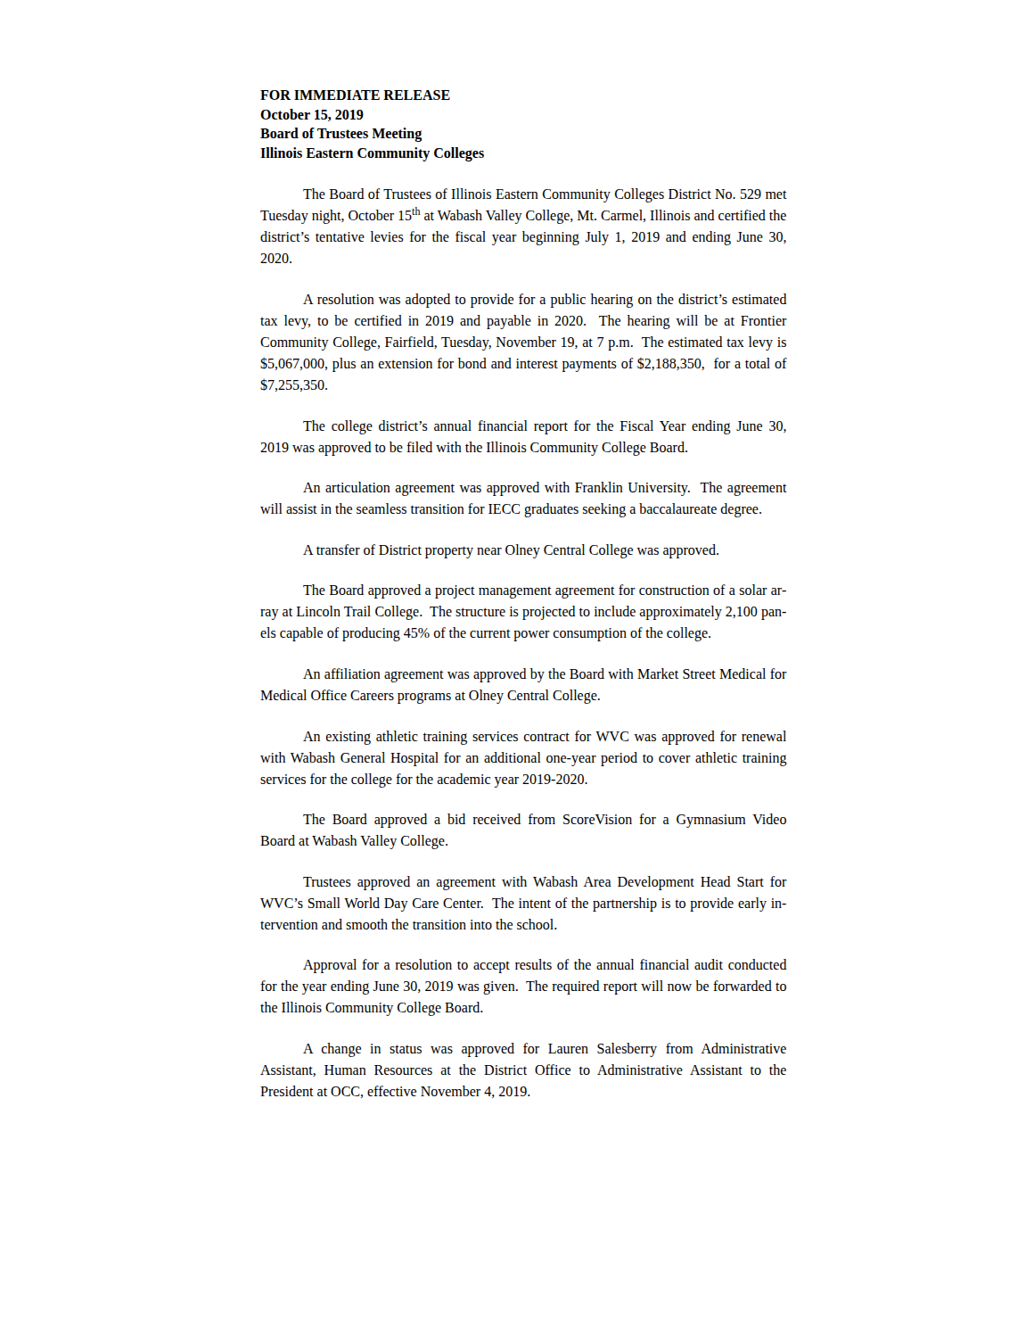FOR IMMEDIATE RELEASE
October 15, 2019
Board of Trustees Meeting
Illinois Eastern Community Colleges
The Board of Trustees of Illinois Eastern Community Colleges District No. 529 met Tuesday night, October 15th at Wabash Valley College, Mt. Carmel, Illinois and certified the district’s tentative levies for the fiscal year beginning July 1, 2019 and ending June 30, 2020.
A resolution was adopted to provide for a public hearing on the district’s estimated tax levy, to be certified in 2019 and payable in 2020. The hearing will be at Frontier Community College, Fairfield, Tuesday, November 19, at 7 p.m. The estimated tax levy is $5,067,000, plus an extension for bond and interest payments of $2,188,350, for a total of $7,255,350.
The college district’s annual financial report for the Fiscal Year ending June 30, 2019 was approved to be filed with the Illinois Community College Board.
An articulation agreement was approved with Franklin University. The agreement will assist in the seamless transition for IECC graduates seeking a baccalaureate degree.
A transfer of District property near Olney Central College was approved.
The Board approved a project management agreement for construction of a solar array at Lincoln Trail College. The structure is projected to include approximately 2,100 panels capable of producing 45% of the current power consumption of the college.
An affiliation agreement was approved by the Board with Market Street Medical for Medical Office Careers programs at Olney Central College.
An existing athletic training services contract for WVC was approved for renewal with Wabash General Hospital for an additional one-year period to cover athletic training services for the college for the academic year 2019-2020.
The Board approved a bid received from ScoreVision for a Gymnasium Video Board at Wabash Valley College.
Trustees approved an agreement with Wabash Area Development Head Start for WVC’s Small World Day Care Center. The intent of the partnership is to provide early intervention and smooth the transition into the school.
Approval for a resolution to accept results of the annual financial audit conducted for the year ending June 30, 2019 was given. The required report will now be forwarded to the Illinois Community College Board.
A change in status was approved for Lauren Salesberry from Administrative Assistant, Human Resources at the District Office to Administrative Assistant to the President at OCC, effective November 4, 2019.